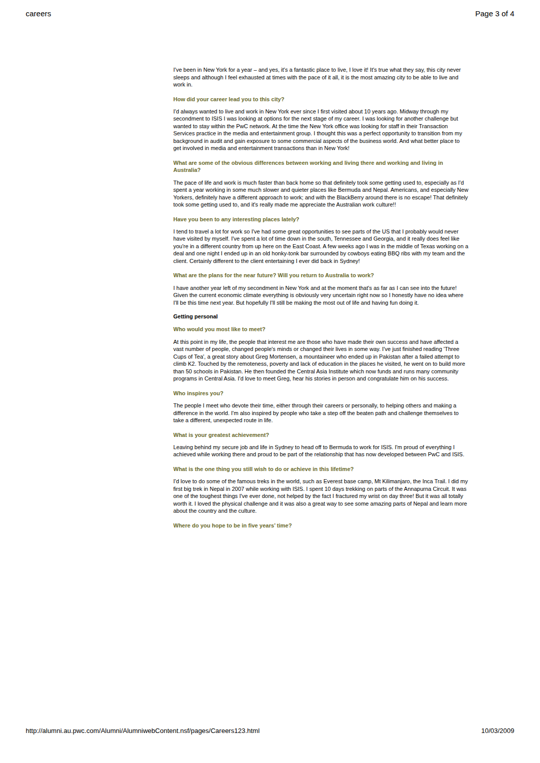careers
Page 3 of 4
I've been in New York for a year – and yes, it's a fantastic place to live, I love it! It's true what they say, this city never sleeps and although I feel exhausted at times with the pace of it all, it is the most amazing city to be able to live and work in.
How did your career lead you to this city?
I'd always wanted to live and work in New York ever since I first visited about 10 years ago. Midway through my secondment to ISIS I was looking at options for the next stage of my career. I was looking for another challenge but wanted to stay within the PwC network. At the time the New York office was looking for staff in their Transaction Services practice in the media and entertainment group. I thought this was a perfect opportunity to transition from my background in audit and gain exposure to some commercial aspects of the business world. And what better place to get involved in media and entertainment transactions than in New York!
What are some of the obvious differences between working and living there and working and living in Australia?
The pace of life and work is much faster than back home so that definitely took some getting used to, especially as I'd spent a year working in some much slower and quieter places like Bermuda and Nepal. Americans, and especially New Yorkers, definitely have a different approach to work; and with the BlackBerry around there is no escape! That definitely took some getting used to, and it's really made me appreciate the Australian work culture!!
Have you been to any interesting places lately?
I tend to travel a lot for work so I've had some great opportunities to see parts of the US that I probably would never have visited by myself. I've spent a lot of time down in the south, Tennessee and Georgia, and it really does feel like you're in a different country from up here on the East Coast. A few weeks ago I was in the middle of Texas working on a deal and one night I ended up in an old honky-tonk bar surrounded by cowboys eating BBQ ribs with my team and the client. Certainly different to the client entertaining I ever did back in Sydney!
What are the plans for the near future? Will you return to Australia to work?
I have another year left of my secondment in New York and at the moment that's as far as I can see into the future! Given the current economic climate everything is obviously very uncertain right now so I honestly have no idea where I'll be this time next year. But hopefully I'll still be making the most out of life and having fun doing it.
Getting personal
Who would you most like to meet?
At this point in my life, the people that interest me are those who have made their own success and have affected a vast number of people, changed people's minds or changed their lives in some way. I've just finished reading 'Three Cups of Tea', a great story about Greg Mortensen, a mountaineer who ended up in Pakistan after a failed attempt to climb K2. Touched by the remoteness, poverty and lack of education in the places he visited, he went on to build more than 50 schools in Pakistan. He then founded the Central Asia Institute which now funds and runs many community programs in Central Asia. I'd love to meet Greg, hear his stories in person and congratulate him on his success.
Who inspires you?
The people I meet who devote their time, either through their careers or personally, to helping others and making a difference in the world. I'm also inspired by people who take a step off the beaten path and challenge themselves to take a different, unexpected route in life.
What is your greatest achievement?
Leaving behind my secure job and life in Sydney to head off to Bermuda to work for ISIS. I'm proud of everything I achieved while working there and proud to be part of the relationship that has now developed between PwC and ISIS.
What is the one thing you still wish to do or achieve in this lifetime?
I'd love to do some of the famous treks in the world, such as Everest base camp, Mt Kilimanjaro, the Inca Trail. I did my first big trek in Nepal in 2007 while working with ISIS. I spent 10 days trekking on parts of the Annapurna Circuit. It was one of the toughest things I've ever done, not helped by the fact I fractured my wrist on day three! But it was all totally worth it. I loved the physical challenge and it was also a great way to see some amazing parts of Nepal and learn more about the country and the culture.
Where do you hope to be in five years’ time?
http://alumni.au.pwc.com/Alumni/AlumniwebContent.nsf/pages/Careers123.html
10/03/2009